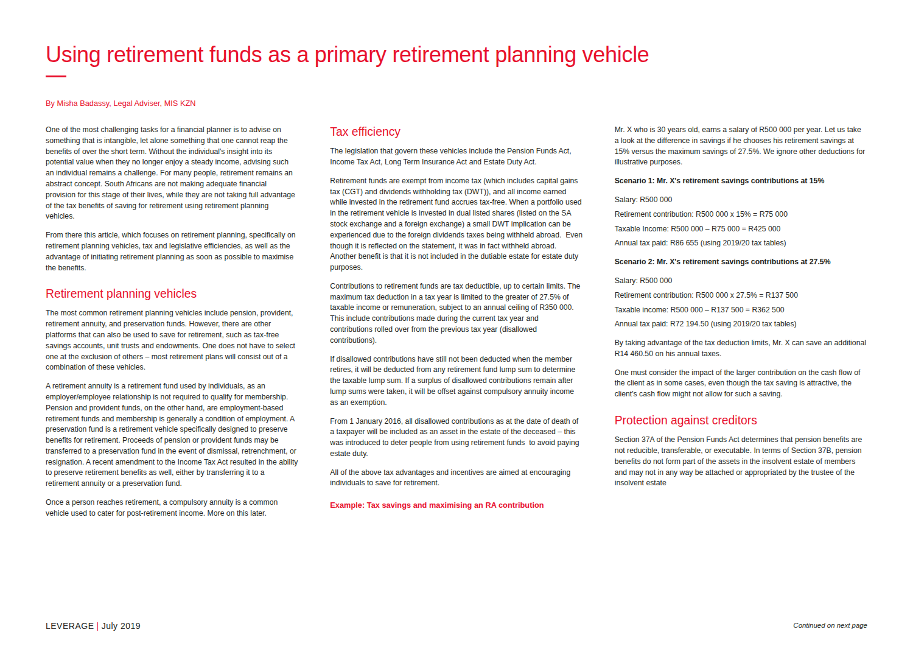Using retirement funds as a primary retirement planning vehicle
By Misha Badassy, Legal Adviser, MIS KZN
One of the most challenging tasks for a financial planner is to advise on something that is intangible, let alone something that one cannot reap the benefits of over the short term. Without the individual's insight into its potential value when they no longer enjoy a steady income, advising such an individual remains a challenge. For many people, retirement remains an abstract concept. South Africans are not making adequate financial provision for this stage of their lives, while they are not taking full advantage of the tax benefits of saving for retirement using retirement planning vehicles.
From there this article, which focuses on retirement planning, specifically on retirement planning vehicles, tax and legislative efficiencies, as well as the advantage of initiating retirement planning as soon as possible to maximise the benefits.
Retirement planning vehicles
The most common retirement planning vehicles include pension, provident, retirement annuity, and preservation funds. However, there are other platforms that can also be used to save for retirement, such as tax-free savings accounts, unit trusts and endowments. One does not have to select one at the exclusion of others – most retirement plans will consist out of a combination of these vehicles.
A retirement annuity is a retirement fund used by individuals, as an employer/employee relationship is not required to qualify for membership. Pension and provident funds, on the other hand, are employment-based retirement funds and membership is generally a condition of employment. A preservation fund is a retirement vehicle specifically designed to preserve benefits for retirement. Proceeds of pension or provident funds may be transferred to a preservation fund in the event of dismissal, retrenchment, or resignation. A recent amendment to the Income Tax Act resulted in the ability to preserve retirement benefits as well, either by transferring it to a retirement annuity or a preservation fund.
Once a person reaches retirement, a compulsory annuity is a common vehicle used to cater for post-retirement income. More on this later.
Tax efficiency
The legislation that govern these vehicles include the Pension Funds Act, Income Tax Act, Long Term Insurance Act and Estate Duty Act.
Retirement funds are exempt from income tax (which includes capital gains tax (CGT) and dividends withholding tax (DWT)), and all income earned while invested in the retirement fund accrues tax-free. When a portfolio used in the retirement vehicle is invested in dual listed shares (listed on the SA stock exchange and a foreign exchange) a small DWT implication can be experienced due to the foreign dividends taxes being withheld abroad. Even though it is reflected on the statement, it was in fact withheld abroad. Another benefit is that it is not included in the dutiable estate for estate duty purposes.
Contributions to retirement funds are tax deductible, up to certain limits. The maximum tax deduction in a tax year is limited to the greater of 27.5% of taxable income or remuneration, subject to an annual ceiling of R350 000. This include contributions made during the current tax year and contributions rolled over from the previous tax year (disallowed contributions).
If disallowed contributions have still not been deducted when the member retires, it will be deducted from any retirement fund lump sum to determine the taxable lump sum. If a surplus of disallowed contributions remain after lump sums were taken, it will be offset against compulsory annuity income as an exemption.
From 1 January 2016, all disallowed contributions as at the date of death of a taxpayer will be included as an asset in the estate of the deceased – this was introduced to deter people from using retirement funds to avoid paying estate duty.
All of the above tax advantages and incentives are aimed at encouraging individuals to save for retirement.
Example: Tax savings and maximising an RA contribution
Mr. X who is 30 years old, earns a salary of R500 000 per year. Let us take a look at the difference in savings if he chooses his retirement savings at 15% versus the maximum savings of 27.5%. We ignore other deductions for illustrative purposes.
Scenario 1: Mr. X's retirement savings contributions at 15%
Salary: R500 000
Retirement contribution: R500 000 x 15% = R75 000
Taxable Income: R500 000 – R75 000 = R425 000
Annual tax paid: R86 655 (using 2019/20 tax tables)
Scenario 2: Mr. X's retirement savings contributions at 27.5%
Salary: R500 000
Retirement contribution: R500 000 x 27.5% = R137 500
Taxable income: R500 000 – R137 500 = R362 500
Annual tax paid: R72 194.50 (using 2019/20 tax tables)
By taking advantage of the tax deduction limits, Mr. X can save an additional R14 460.50 on his annual taxes.
One must consider the impact of the larger contribution on the cash flow of the client as in some cases, even though the tax saving is attractive, the client's cash flow might not allow for such a saving.
Protection against creditors
Section 37A of the Pension Funds Act determines that pension benefits are not reducible, transferable, or executable. In terms of Section 37B, pension benefits do not form part of the assets in the insolvent estate of members and may not in any way be attached or appropriated by the trustee of the insolvent estate
LEVERAGE|July 2019
Continued on next page